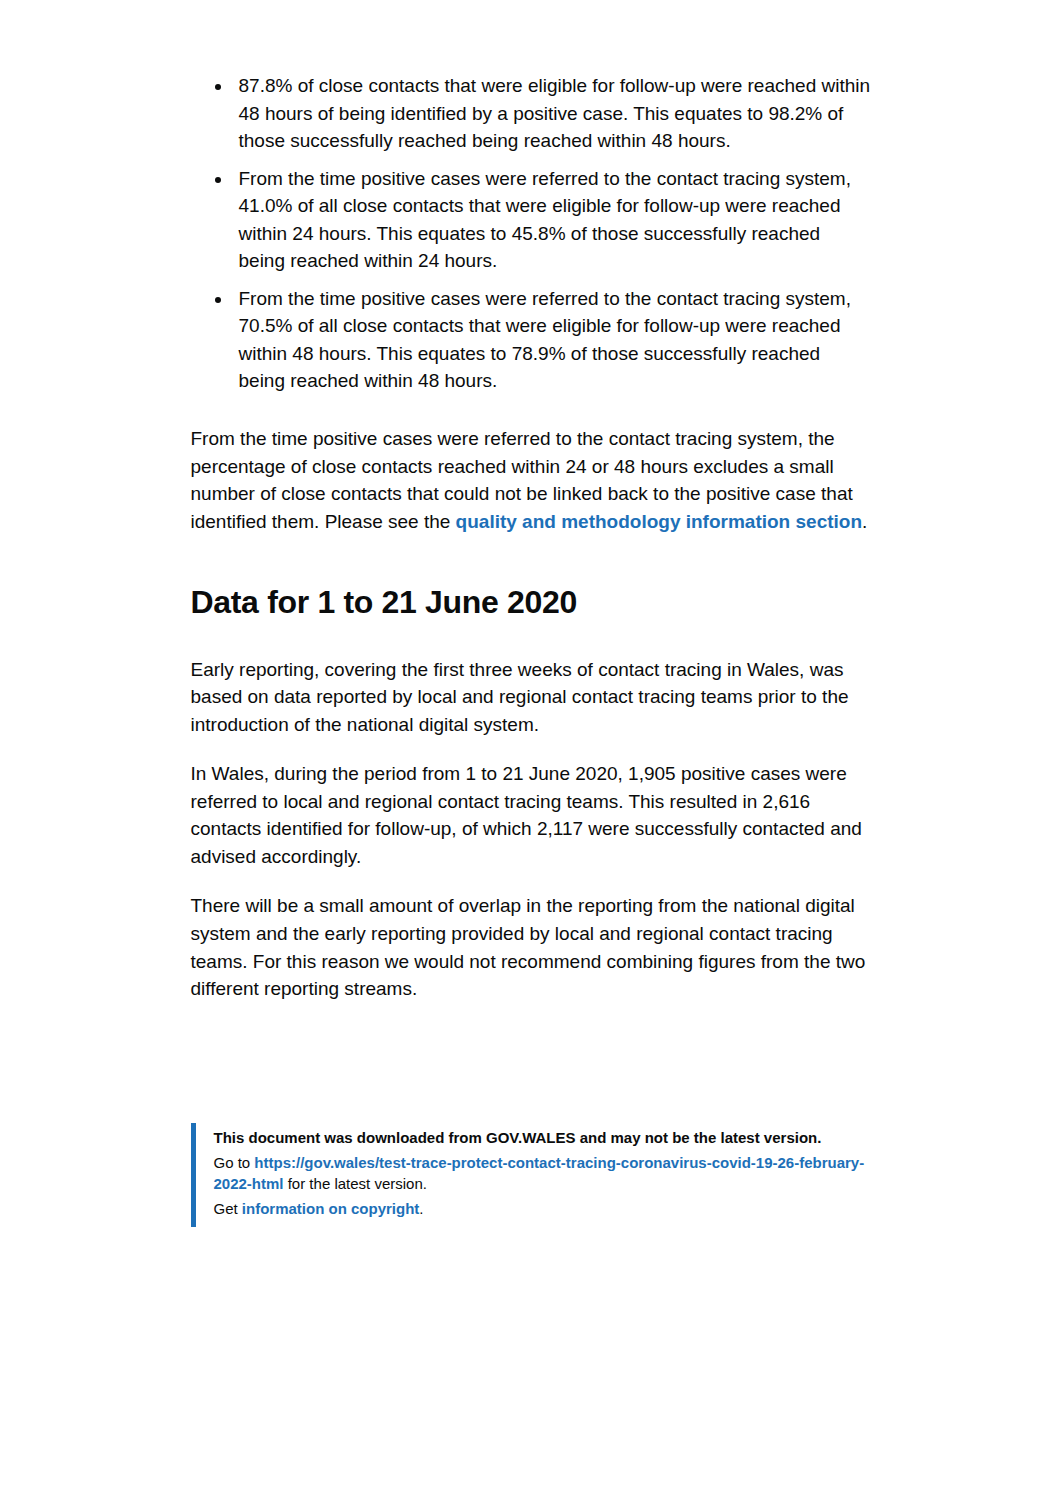87.8% of close contacts that were eligible for follow-up were reached within 48 hours of being identified by a positive case. This equates to 98.2% of those successfully reached being reached within 48 hours.
From the time positive cases were referred to the contact tracing system, 41.0% of all close contacts that were eligible for follow-up were reached within 24 hours. This equates to 45.8% of those successfully reached being reached within 24 hours.
From the time positive cases were referred to the contact tracing system, 70.5% of all close contacts that were eligible for follow-up were reached within 48 hours. This equates to 78.9% of those successfully reached being reached within 48 hours.
From the time positive cases were referred to the contact tracing system, the percentage of close contacts reached within 24 or 48 hours excludes a small number of close contacts that could not be linked back to the positive case that identified them. Please see the quality and methodology information section.
Data for 1 to 21 June 2020
Early reporting, covering the first three weeks of contact tracing in Wales, was based on data reported by local and regional contact tracing teams prior to the introduction of the national digital system.
In Wales, during the period from 1 to 21 June 2020, 1,905 positive cases were referred to local and regional contact tracing teams. This resulted in 2,616 contacts identified for follow-up, of which 2,117 were successfully contacted and advised accordingly.
There will be a small amount of overlap in the reporting from the national digital system and the early reporting provided by local and regional contact tracing teams. For this reason we would not recommend combining figures from the two different reporting streams.
This document was downloaded from GOV.WALES and may not be the latest version.
Go to https://gov.wales/test-trace-protect-contact-tracing-coronavirus-covid-19-26-february-2022-html for the latest version.
Get information on copyright.